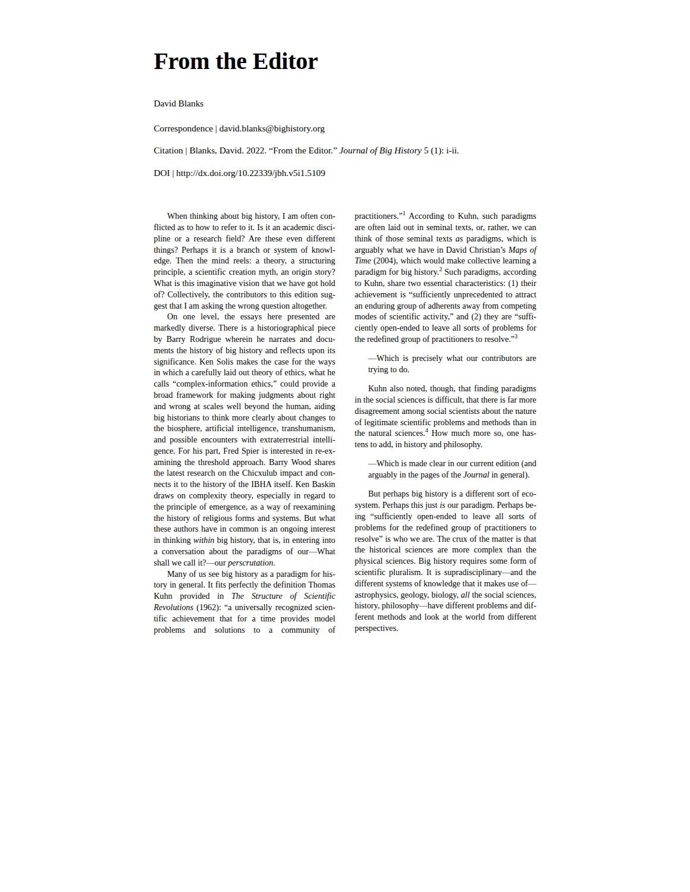From the Editor
David Blanks
Correspondence | david.blanks@bighistory.org
Citation | Blanks, David. 2022. “From the Editor.” Journal of Big History 5 (1): i-ii.
DOI | http://dx.doi.org/10.22339/jbh.v5i1.5109
When thinking about big history, I am often conflicted as to how to refer to it. Is it an academic discipline or a research field? Are these even different things? Perhaps it is a branch or system of knowledge. Then the mind reels: a theory, a structuring principle, a scientific creation myth, an origin story? What is this imaginative vision that we have got hold of? Collectively, the contributors to this edition suggest that I am asking the wrong question altogether.
On one level, the essays here presented are markedly diverse. There is a historiographical piece by Barry Rodrigue wherein he narrates and documents the history of big history and reflects upon its significance. Ken Solis makes the case for the ways in which a carefully laid out theory of ethics, what he calls “complex-information ethics,” could provide a broad framework for making judgments about right and wrong at scales well beyond the human, aiding big historians to think more clearly about changes to the biosphere, artificial intelligence, transhumanism, and possible encounters with extraterrestrial intelligence. For his part, Fred Spier is interested in re-examining the threshold approach. Barry Wood shares the latest research on the Chicxulub impact and connects it to the history of the IBHA itself. Ken Baskin draws on complexity theory, especially in regard to the principle of emergence, as a way of reexamining the history of religious forms and systems. But what these authors have in common is an ongoing interest in thinking within big history, that is, in entering into a conversation about the paradigms of our—What shall we call it?—our perscrutation.
Many of us see big history as a paradigm for history in general. It fits perfectly the definition Thomas Kuhn provided in The Structure of Scientific Revolutions (1962): “a universally recognized scientific achievement that for a time provides model problems and solutions to a community of practitioners.”1 According to Kuhn, such paradigms are often laid out in seminal texts, or, rather, we can think of those seminal texts as paradigms, which is arguably what we have in David Christian’s Maps of Time (2004), which would make collective learning a paradigm for big history.2 Such paradigms, according to Kuhn, share two essential characteristics: (1) their achievement is “sufficiently unprecedented to attract an enduring group of adherents away from competing modes of scientific activity,” and (2) they are “sufficiently open-ended to leave all sorts of problems for the redefined group of practitioners to resolve.”3
—Which is precisely what our contributors are trying to do.
Kuhn also noted, though, that finding paradigms in the social sciences is difficult, that there is far more disagreement among social scientists about the nature of legitimate scientific problems and methods than in the natural sciences.4 How much more so, one hastens to add, in history and philosophy.
—Which is made clear in our current edition (and arguably in the pages of the Journal in general).
But perhaps big history is a different sort of ecosystem. Perhaps this just is our paradigm. Perhaps being “sufficiently open-ended to leave all sorts of problems for the redefined group of practitioners to resolve” is who we are. The crux of the matter is that the historical sciences are more complex than the physical sciences. Big history requires some form of scientific pluralism. It is supradisciplinary—and the different systems of knowledge that it makes use of—astrophysics, geology, biology, all the social sciences, history, philosophy—have different problems and different methods and look at the world from different perspectives.